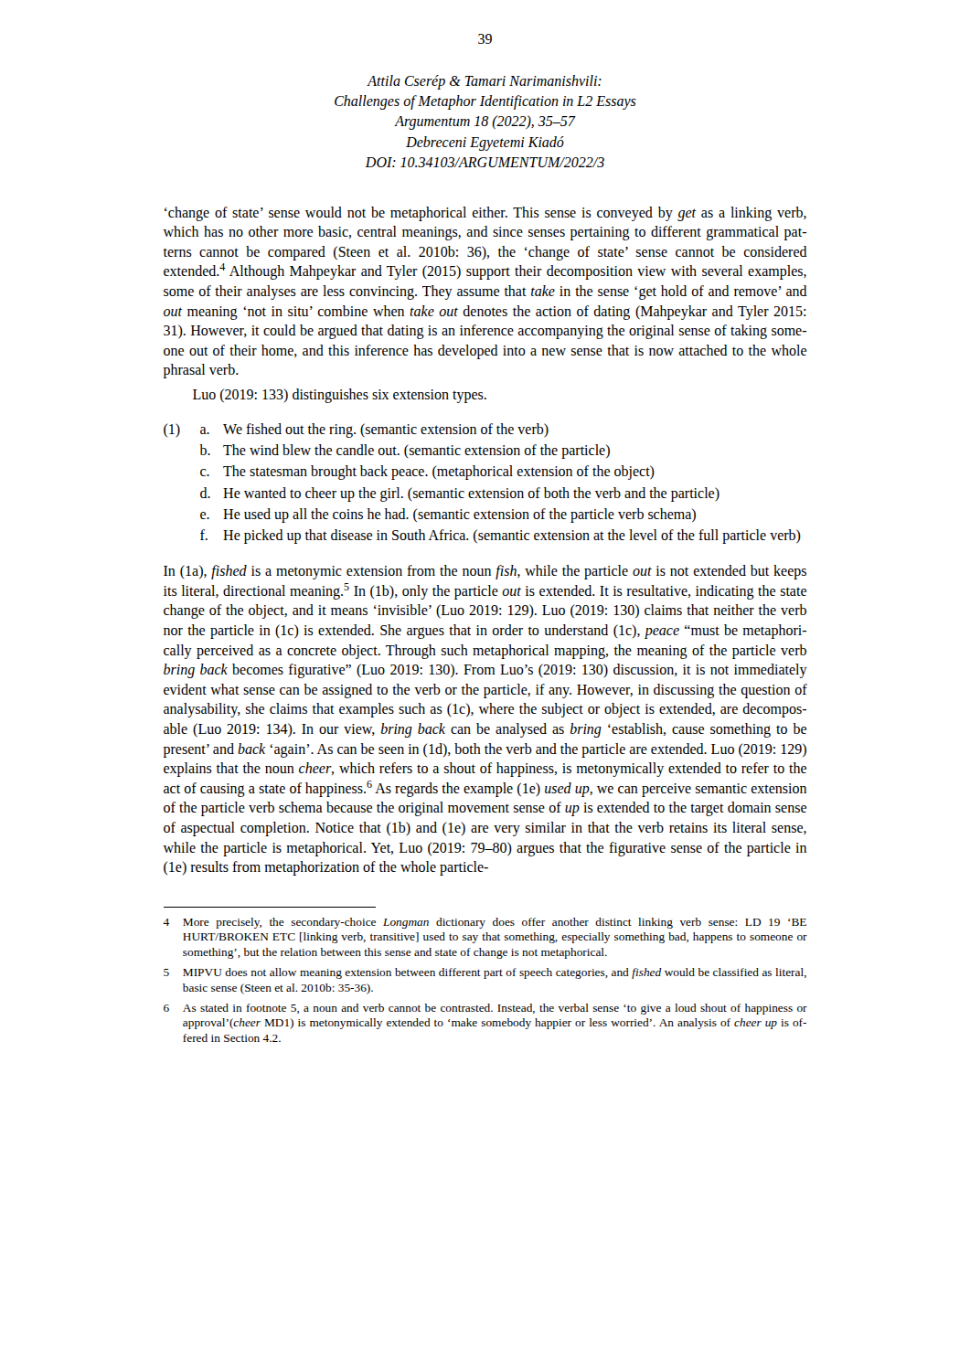39
Attila Cserép & Tamari Narimanishvili:
Challenges of Metaphor Identification in L2 Essays
Argumentum 18 (2022), 35–57
Debreceni Egyetemi Kiadó
DOI: 10.34103/ARGUMENTUM/2022/3
‘change of state’ sense would not be metaphorical either. This sense is conveyed by get as a linking verb, which has no other more basic, central meanings, and since senses pertaining to different grammatical patterns cannot be compared (Steen et al. 2010b: 36), the ‘change of state’ sense cannot be considered extended.4 Although Mahpeykar and Tyler (2015) support their decomposition view with several examples, some of their analyses are less convincing. They assume that take in the sense ‘get hold of and remove’ and out meaning ‘not in situ’ combine when take out denotes the action of dating (Mahpeykar and Tyler 2015: 31). However, it could be argued that dating is an inference accompanying the original sense of taking someone out of their home, and this inference has developed into a new sense that is now attached to the whole phrasal verb.
Luo (2019: 133) distinguishes six extension types.
(1)
a. We fished out the ring. (semantic extension of the verb)
b. The wind blew the candle out. (semantic extension of the particle)
c. The statesman brought back peace. (metaphorical extension of the object)
d. He wanted to cheer up the girl. (semantic extension of both the verb and the particle)
e. He used up all the coins he had. (semantic extension of the particle verb schema)
f. He picked up that disease in South Africa. (semantic extension at the level of the full particle verb)
In (1a), fished is a metonymic extension from the noun fish, while the particle out is not extended but keeps its literal, directional meaning.5 In (1b), only the particle out is extended. It is resultative, indicating the state change of the object, and it means ‘invisible’ (Luo 2019: 129). Luo (2019: 130) claims that neither the verb nor the particle in (1c) is extended. She argues that in order to understand (1c), peace “must be metaphorically perceived as a concrete object. Through such metaphorical mapping, the meaning of the particle verb bring back becomes figurative” (Luo 2019: 130). From Luo’s (2019: 130) discussion, it is not immediately evident what sense can be assigned to the verb or the particle, if any. However, in discussing the question of analysability, she claims that examples such as (1c), where the subject or object is extended, are decomposable (Luo 2019: 134). In our view, bring back can be analysed as bring ‘establish, cause something to be present’ and back ‘again’. As can be seen in (1d), both the verb and the particle are extended. Luo (2019: 129) explains that the noun cheer, which refers to a shout of happiness, is metonymically extended to refer to the act of causing a state of happiness.6 As regards the example (1e) used up, we can perceive semantic extension of the particle verb schema because the original movement sense of up is extended to the target domain sense of aspectual completion. Notice that (1b) and (1e) are very similar in that the verb retains its literal sense, while the particle is metaphorical. Yet, Luo (2019: 79–80) argues that the figurative sense of the particle in (1e) results from metaphorization of the whole particle-
4 More precisely, the secondary-choice Longman dictionary does offer another distinct linking verb sense: LD 19 ‘BE HURT/BROKEN ETC [linking verb, transitive] used to say that something, especially something bad, happens to someone or something’, but the relation between this sense and state of change is not metaphorical.
5 MIPVU does not allow meaning extension between different part of speech categories, and fished would be classified as literal, basic sense (Steen et al. 2010b: 35-36).
6 As stated in footnote 5, a noun and verb cannot be contrasted. Instead, the verbal sense ‘to give a loud shout of happiness or approval’(cheer MD1) is metonymically extended to ‘make somebody happier or less worried’. An analysis of cheer up is offered in Section 4.2.